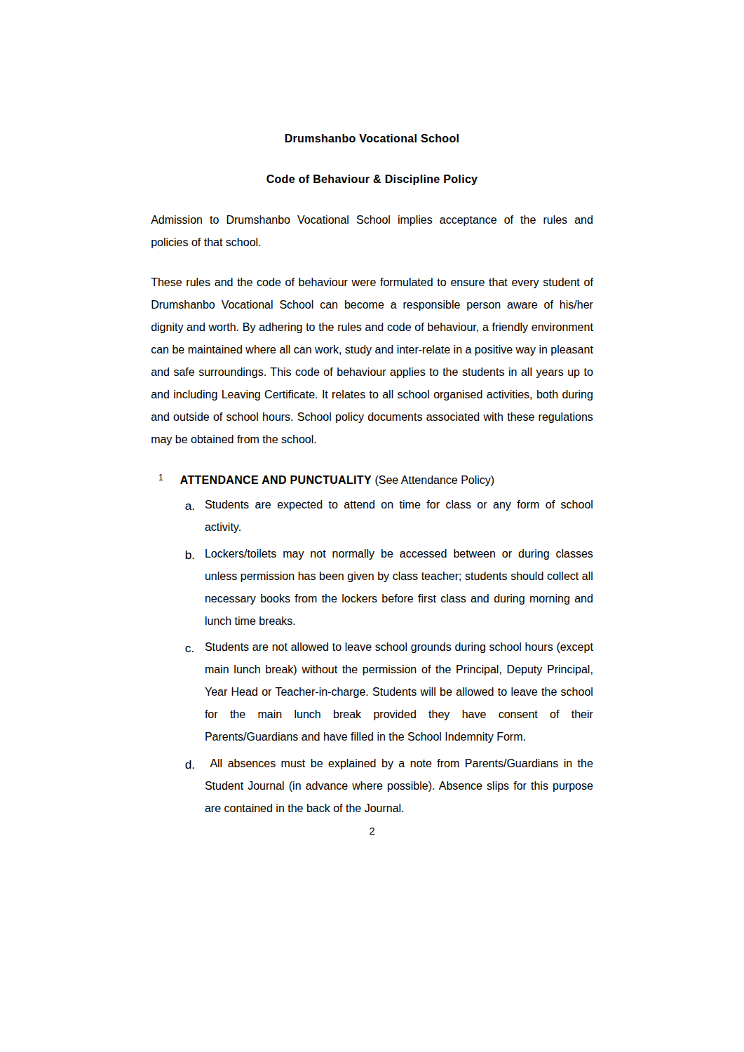Drumshanbo Vocational School
Code of Behaviour & Discipline Policy
Admission to Drumshanbo Vocational School implies acceptance of the rules and policies of that school.
These rules and the code of behaviour were formulated to ensure that every student of Drumshanbo Vocational School can become a responsible person aware of his/her dignity and worth. By adhering to the rules and code of behaviour, a friendly environment can be maintained where all can work, study and inter-relate in a positive way in pleasant and safe surroundings. This code of behaviour applies to the students in all years up to and including Leaving Certificate. It relates to all school organised activities, both during and outside of school hours. School policy documents associated with these regulations may be obtained from the school.
1 ATTENDANCE AND PUNCTUALITY (See Attendance Policy)
Students are expected to attend on time for class or any form of school activity.
Lockers/toilets may not normally be accessed between or during classes unless permission has been given by class teacher; students should collect all necessary books from the lockers before first class and during morning and lunch time breaks.
Students are not allowed to leave school grounds during school hours (except main lunch break) without the permission of the Principal, Deputy Principal, Year Head or Teacher-in-charge. Students will be allowed to leave the school for the main lunch break provided they have consent of their Parents/Guardians and have filled in the School Indemnity Form.
All absences must be explained by a note from Parents/Guardians in the Student Journal (in advance where possible). Absence slips for this purpose are contained in the back of the Journal.
2